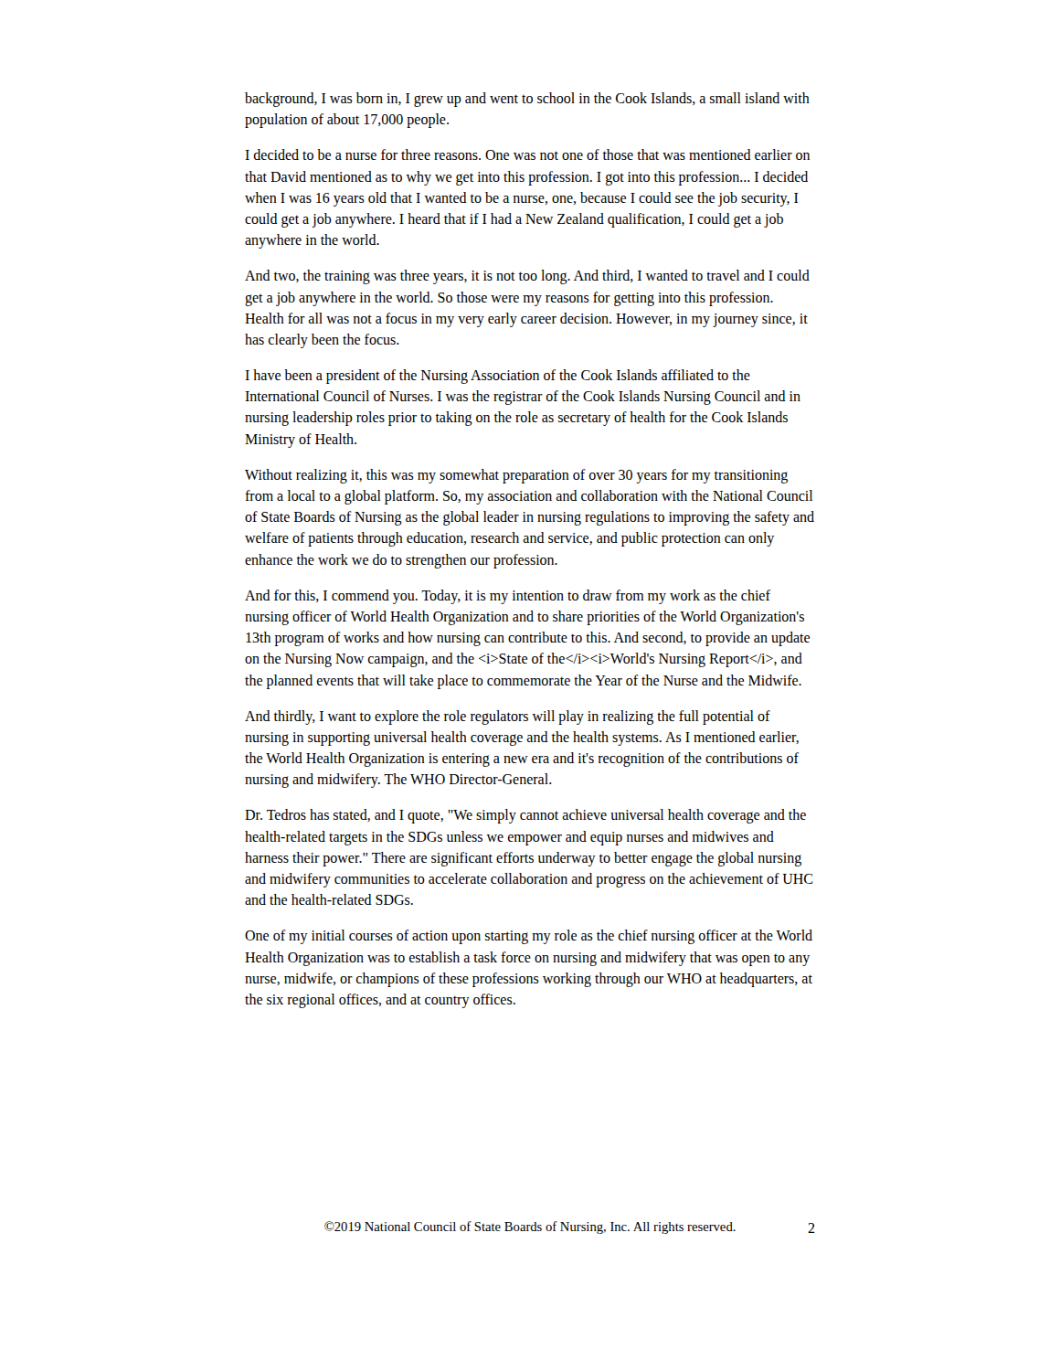background, I was born in, I grew up and went to school in the Cook Islands, a small island with population of about 17,000 people.
I decided to be a nurse for three reasons. One was not one of those that was mentioned earlier on that David mentioned as to why we get into this profession. I got into this profession... I decided when I was 16 years old that I wanted to be a nurse, one, because I could see the job security, I could get a job anywhere. I heard that if I had a New Zealand qualification, I could get a job anywhere in the world.
And two, the training was three years, it is not too long. And third, I wanted to travel and I could get a job anywhere in the world. So those were my reasons for getting into this profession. Health for all was not a focus in my very early career decision. However, in my journey since, it has clearly been the focus.
I have been a president of the Nursing Association of the Cook Islands affiliated to the International Council of Nurses. I was the registrar of the Cook Islands Nursing Council and in nursing leadership roles prior to taking on the role as secretary of health for the Cook Islands Ministry of Health.
Without realizing it, this was my somewhat preparation of over 30 years for my transitioning from a local to a global platform. So, my association and collaboration with the National Council of State Boards of Nursing as the global leader in nursing regulations to improving the safety and welfare of patients through education, research and service, and public protection can only enhance the work we do to strengthen our profession.
And for this, I commend you. Today, it is my intention to draw from my work as the chief nursing officer of World Health Organization and to share priorities of the World Organization's 13th program of works and how nursing can contribute to this. And second, to provide an update on the Nursing Now campaign, and the <i>State of the</i><i>World's Nursing Report</i>, and the planned events that will take place to commemorate the Year of the Nurse and the Midwife.
And thirdly, I want to explore the role regulators will play in realizing the full potential of nursing in supporting universal health coverage and the health systems. As I mentioned earlier, the World Health Organization is entering a new era and it's recognition of the contributions of nursing and midwifery. The WHO Director-General.
Dr. Tedros has stated, and I quote, "We simply cannot achieve universal health coverage and the health-related targets in the SDGs unless we empower and equip nurses and midwives and harness their power." There are significant efforts underway to better engage the global nursing and midwifery communities to accelerate collaboration and progress on the achievement of UHC and the health-related SDGs.
One of my initial courses of action upon starting my role as the chief nursing officer at the World Health Organization was to establish a task force on nursing and midwifery that was open to any nurse, midwife, or champions of these professions working through our WHO at headquarters, at the six regional offices, and at country offices.
©2019 National Council of State Boards of Nursing, Inc. All rights reserved. 2